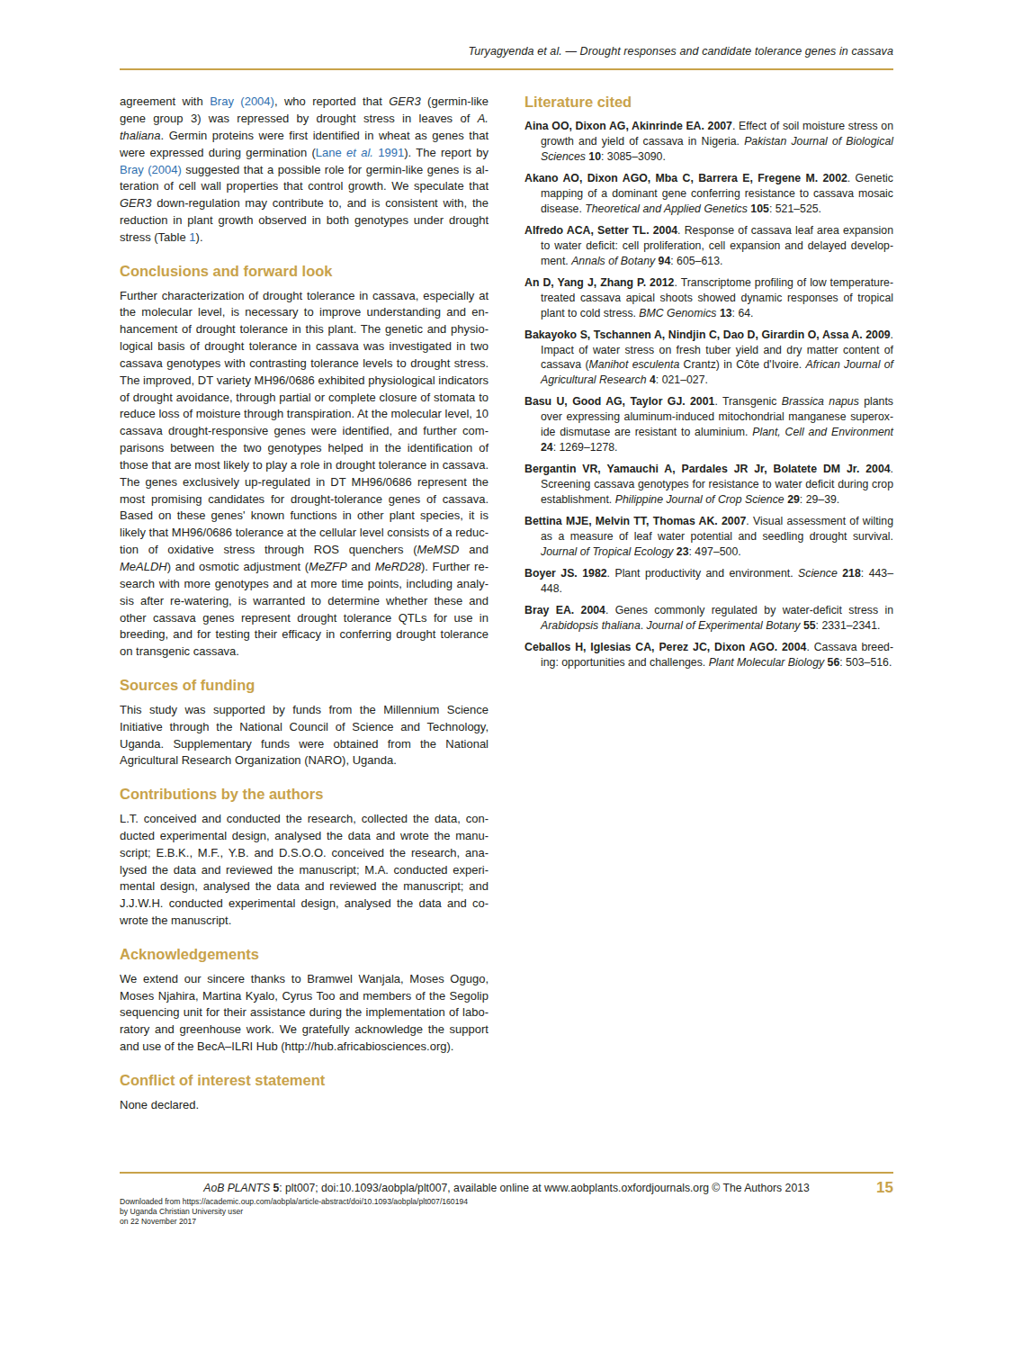Turyagyenda et al. — Drought responses and candidate tolerance genes in cassava
agreement with Bray (2004), who reported that GER3 (germin-like gene group 3) was repressed by drought stress in leaves of A. thaliana. Germin proteins were first identified in wheat as genes that were expressed during germination (Lane et al. 1991). The report by Bray (2004) suggested that a possible role for germin-like genes is alteration of cell wall properties that control growth. We speculate that GER3 down-regulation may contribute to, and is consistent with, the reduction in plant growth observed in both genotypes under drought stress (Table 1).
Conclusions and forward look
Further characterization of drought tolerance in cassava, especially at the molecular level, is necessary to improve understanding and enhancement of drought tolerance in this plant. The genetic and physiological basis of drought tolerance in cassava was investigated in two cassava genotypes with contrasting tolerance levels to drought stress. The improved, DT variety MH96/0686 exhibited physiological indicators of drought avoidance, through partial or complete closure of stomata to reduce loss of moisture through transpiration. At the molecular level, 10 cassava drought-responsive genes were identified, and further comparisons between the two genotypes helped in the identification of those that are most likely to play a role in drought tolerance in cassava. The genes exclusively up-regulated in DT MH96/0686 represent the most promising candidates for drought-tolerance genes of cassava. Based on these genes' known functions in other plant species, it is likely that MH96/0686 tolerance at the cellular level consists of a reduction of oxidative stress through ROS quenchers (MeMSD and MeALDH) and osmotic adjustment (MeZFP and MeRD28). Further research with more genotypes and at more time points, including analysis after re-watering, is warranted to determine whether these and other cassava genes represent drought tolerance QTLs for use in breeding, and for testing their efficacy in conferring drought tolerance on transgenic cassava.
Sources of funding
This study was supported by funds from the Millennium Science Initiative through the National Council of Science and Technology, Uganda. Supplementary funds were obtained from the National Agricultural Research Organization (NARO), Uganda.
Contributions by the authors
L.T. conceived and conducted the research, collected the data, conducted experimental design, analysed the data and wrote the manuscript; E.B.K., M.F., Y.B. and D.S.O.O. conceived the research, analysed the data and reviewed the manuscript; M.A. conducted experimental design, analysed the data and reviewed the manuscript; and J.J.W.H. conducted experimental design, analysed the data and co-wrote the manuscript.
Acknowledgements
We extend our sincere thanks to Bramwel Wanjala, Moses Ogugo, Moses Njahira, Martina Kyalo, Cyrus Too and members of the Segolip sequencing unit for their assistance during the implementation of laboratory and greenhouse work. We gratefully acknowledge the support and use of the BecA–ILRI Hub (http://hub.africabiosciences.org).
Conflict of interest statement
None declared.
Literature cited
Aina OO, Dixon AG, Akinrinde EA. 2007. Effect of soil moisture stress on growth and yield of cassava in Nigeria. Pakistan Journal of Biological Sciences 10: 3085–3090.
Akano AO, Dixon AGO, Mba C, Barrera E, Fregene M. 2002. Genetic mapping of a dominant gene conferring resistance to cassava mosaic disease. Theoretical and Applied Genetics 105: 521–525.
Alfredo ACA, Setter TL. 2004. Response of cassava leaf area expansion to water deficit: cell proliferation, cell expansion and delayed development. Annals of Botany 94: 605–613.
An D, Yang J, Zhang P. 2012. Transcriptome profiling of low temperature-treated cassava apical shoots showed dynamic responses of tropical plant to cold stress. BMC Genomics 13: 64.
Bakayoko S, Tschannen A, Nindjin C, Dao D, Girardin O, Assa A. 2009. Impact of water stress on fresh tuber yield and dry matter content of cassava (Manihot esculenta Crantz) in Côte d'Ivoire. African Journal of Agricultural Research 4: 021–027.
Basu U, Good AG, Taylor GJ. 2001. Transgenic Brassica napus plants over expressing aluminum-induced mitochondrial manganese superoxide dismutase are resistant to aluminium. Plant, Cell and Environment 24: 1269–1278.
Bergantin VR, Yamauchi A, Pardales JR Jr, Bolatete DM Jr. 2004. Screening cassava genotypes for resistance to water deficit during crop establishment. Philippine Journal of Crop Science 29: 29–39.
Bettina MJE, Melvin TT, Thomas AK. 2007. Visual assessment of wilting as a measure of leaf water potential and seedling drought survival. Journal of Tropical Ecology 23: 497–500.
Boyer JS. 1982. Plant productivity and environment. Science 218: 443–448.
Bray EA. 2004. Genes commonly regulated by water-deficit stress in Arabidopsis thaliana. Journal of Experimental Botany 55: 2331–2341.
Ceballos H, Iglesias CA, Perez JC, Dixon AGO. 2004. Cassava breeding: opportunities and challenges. Plant Molecular Biology 56: 503–516.
AoB PLANTS 5: plt007; doi:10.1093/aobpla/plt007, available online at www.aobplants.oxfordjournals.org © The Authors 2013
15
Downloaded from https://academic.oup.com/aobpla/article-abstract/doi/10.1093/aobpla/plt007/160194
by Uganda Christian University user
on 22 November 2017